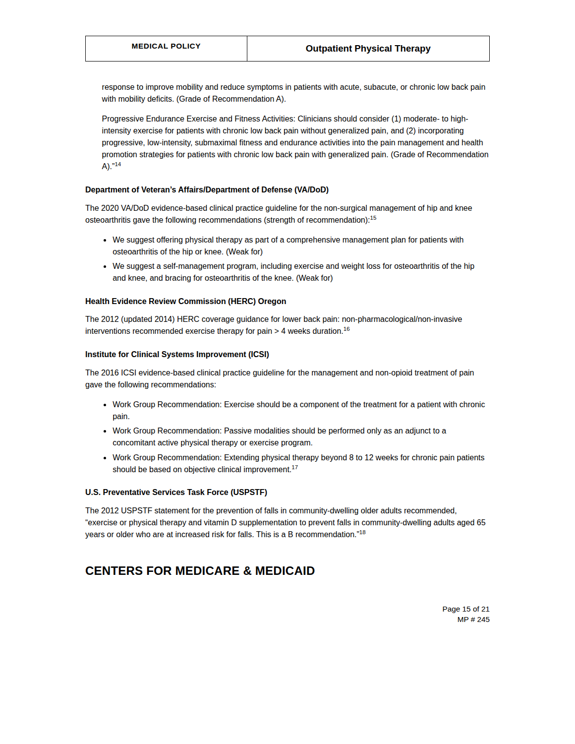MEDICAL POLICY
Outpatient Physical Therapy
response to improve mobility and reduce symptoms in patients with acute, subacute, or chronic low back pain with mobility deficits. (Grade of Recommendation A).
Progressive Endurance Exercise and Fitness Activities: Clinicians should consider (1) moderate- to high-intensity exercise for patients with chronic low back pain without generalized pain, and (2) incorporating progressive, low-intensity, submaximal fitness and endurance activities into the pain management and health promotion strategies for patients with chronic low back pain with generalized pain. (Grade of Recommendation A).”14
Department of Veteran’s Affairs/Department of Defense (VA/DoD)
The 2020 VA/DoD evidence-based clinical practice guideline for the non-surgical management of hip and knee osteoarthritis gave the following recommendations (strength of recommendation):15
We suggest offering physical therapy as part of a comprehensive management plan for patients with osteoarthritis of the hip or knee. (Weak for)
We suggest a self-management program, including exercise and weight loss for osteoarthritis of the hip and knee, and bracing for osteoarthritis of the knee. (Weak for)
Health Evidence Review Commission (HERC) Oregon
The 2012 (updated 2014) HERC coverage guidance for lower back pain: non-pharmacological/non-invasive interventions recommended exercise therapy for pain > 4 weeks duration.16
Institute for Clinical Systems Improvement (ICSI)
The 2016 ICSI evidence-based clinical practice guideline for the management and non-opioid treatment of pain gave the following recommendations:
Work Group Recommendation: Exercise should be a component of the treatment for a patient with chronic pain.
Work Group Recommendation: Passive modalities should be performed only as an adjunct to a concomitant active physical therapy or exercise program.
Work Group Recommendation: Extending physical therapy beyond 8 to 12 weeks for chronic pain patients should be based on objective clinical improvement.17
U.S. Preventative Services Task Force (USPSTF)
The 2012 USPSTF statement for the prevention of falls in community-dwelling older adults recommended, “exercise or physical therapy and vitamin D supplementation to prevent falls in community-dwelling adults aged 65 years or older who are at increased risk for falls. This is a B recommendation.”18
CENTERS FOR MEDICARE & MEDICAID
Page 15 of 21
MP # 245